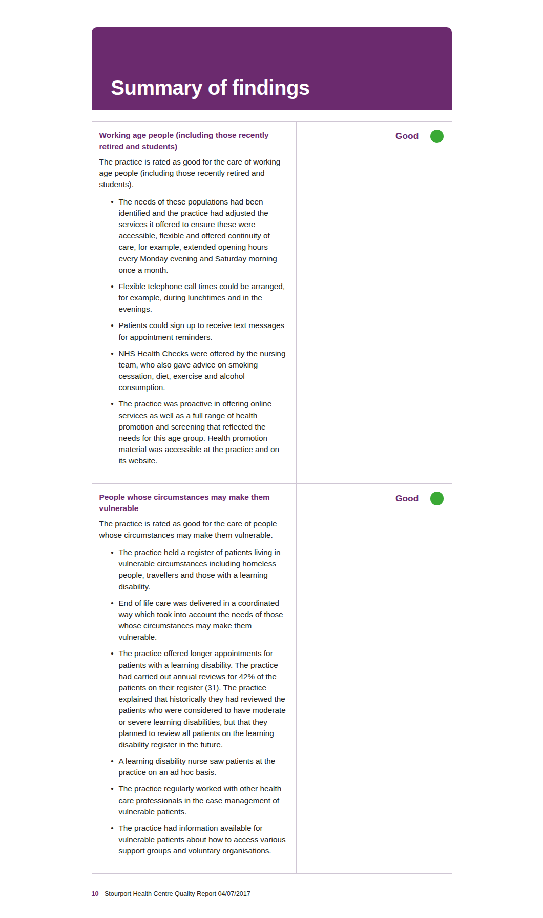Summary of findings
| Working age people (including those recently retired and students) The practice is rated as good for the care of working age people (including those recently retired and students). The needs of these populations had been identified and the practice had adjusted the services it offered to ensure these were accessible, flexible and offered continuity of care, for example, extended opening hours every Monday evening and Saturday morning once a month. Flexible telephone call times could be arranged, for example, during lunchtimes and in the evenings. Patients could sign up to receive text messages for appointment reminders. NHS Health Checks were offered by the nursing team, who also gave advice on smoking cessation, diet, exercise and alcohol consumption. The practice was proactive in offering online services as well as a full range of health promotion and screening that reflected the needs for this age group. Health promotion material was accessible at the practice and on its website. | | Good |
| People whose circumstances may make them vulnerable The practice is rated as good for the care of people whose circumstances may make them vulnerable. The practice held a register of patients living in vulnerable circumstances including homeless people, travellers and those with a learning disability. End of life care was delivered in a coordinated way which took into account the needs of those whose circumstances may make them vulnerable. The practice offered longer appointments for patients with a learning disability. The practice had carried out annual reviews for 42% of the patients on their register (31). The practice explained that historically they had reviewed the patients who were considered to have moderate or severe learning disabilities, but that they planned to review all patients on the learning disability register in the future. A learning disability nurse saw patients at the practice on an ad hoc basis. The practice regularly worked with other health care professionals in the case management of vulnerable patients. The practice had information available for vulnerable patients about how to access various support groups and voluntary organisations. | | Good |
10 Stourport Health Centre Quality Report 04/07/2017